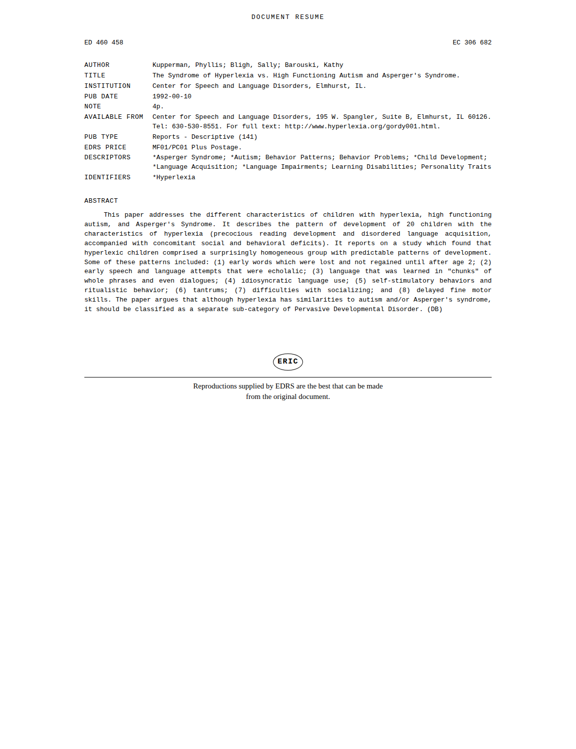DOCUMENT RESUME
ED 460 458 EC 306 682
| AUTHOR | Kupperman, Phyllis; Bligh, Sally; Barouski, Kathy |
| TITLE | The Syndrome of Hyperlexia vs. High Functioning Autism and Asperger's Syndrome. |
| INSTITUTION | Center for Speech and Language Disorders, Elmhurst, IL. |
| PUB DATE | 1992-00-10 |
| NOTE | 4p. |
| AVAILABLE FROM | Center for Speech and Language Disorders, 195 W. Spangler, Suite B, Elmhurst, IL 60126. Tel: 630-530-8551. For full text: http://www.hyperlexia.org/gordy001.html. |
| PUB TYPE | Reports - Descriptive (141) |
| EDRS PRICE | MF01/PC01 Plus Postage. |
| DESCRIPTORS | *Asperger Syndrome; *Autism; Behavior Patterns; Behavior Problems; *Child Development; *Language Acquisition; *Language Impairments; Learning Disabilities; Personality Traits |
| IDENTIFIERS | *Hyperlexia |
ABSTRACT
This paper addresses the different characteristics of children with hyperlexia, high functioning autism, and Asperger's Syndrome. It describes the pattern of development of 20 children with the characteristics of hyperlexia (precocious reading development and disordered language acquisition, accompanied with concomitant social and behavioral deficits). It reports on a study which found that hyperlexic children comprised a surprisingly homogeneous group with predictable patterns of development. Some of these patterns included: (1) early words which were lost and not regained until after age 2; (2) early speech and language attempts that were echolalic; (3) language that was learned in "chunks" of whole phrases and even dialogues; (4) idiosyncratic language use; (5) self-stimulatory behaviors and ritualistic behavior; (6) tantrums; (7) difficulties with socializing; and (8) delayed fine motor skills. The paper argues that although hyperlexia has similarities to autism and/or Asperger's syndrome, it should be classified as a separate sub-category of Pervasive Developmental Disorder. (DB)
ERIC
Reproductions supplied by EDRS are the best that can be made
from the original document.